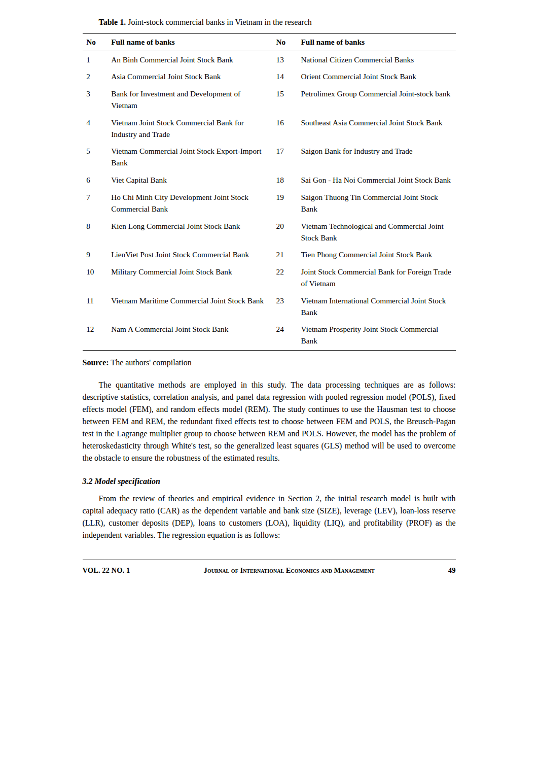Table 1. Joint-stock commercial banks in Vietnam in the research
| No | Full name of banks | No | Full name of banks |
| --- | --- | --- | --- |
| 1 | An Binh Commercial Joint Stock Bank | 13 | National Citizen Commercial Banks |
| 2 | Asia Commercial Joint Stock Bank | 14 | Orient Commercial Joint Stock Bank |
| 3 | Bank for Investment and Development of Vietnam | 15 | Petrolimex Group Commercial Joint-stock bank |
| 4 | Vietnam Joint Stock Commercial Bank for Industry and Trade | 16 | Southeast Asia Commercial Joint Stock Bank |
| 5 | Vietnam Commercial Joint Stock Export-Import Bank | 17 | Saigon Bank for Industry and Trade |
| 6 | Viet Capital Bank | 18 | Sai Gon - Ha Noi Commercial Joint Stock Bank |
| 7 | Ho Chi Minh City Development Joint Stock Commercial Bank | 19 | Saigon Thuong Tin Commercial Joint Stock Bank |
| 8 | Kien Long Commercial Joint Stock Bank | 20 | Vietnam Technological and Commercial Joint Stock Bank |
| 9 | LienViet Post Joint Stock Commercial Bank | 21 | Tien Phong Commercial Joint Stock Bank |
| 10 | Military Commercial Joint Stock Bank | 22 | Joint Stock Commercial Bank for Foreign Trade of Vietnam |
| 11 | Vietnam Maritime Commercial Joint Stock Bank | 23 | Vietnam International Commercial Joint Stock Bank |
| 12 | Nam A Commercial Joint Stock Bank | 24 | Vietnam Prosperity Joint Stock Commercial Bank |
Source: The authors' compilation
The quantitative methods are employed in this study. The data processing techniques are as follows: descriptive statistics, correlation analysis, and panel data regression with pooled regression model (POLS), fixed effects model (FEM), and random effects model (REM). The study continues to use the Hausman test to choose between FEM and REM, the redundant fixed effects test to choose between FEM and POLS, the Breusch-Pagan test in the Lagrange multiplier group to choose between REM and POLS. However, the model has the problem of heteroskedasticity through White's test, so the generalized least squares (GLS) method will be used to overcome the obstacle to ensure the robustness of the estimated results.
3.2 Model specification
From the review of theories and empirical evidence in Section 2, the initial research model is built with capital adequacy ratio (CAR) as the dependent variable and bank size (SIZE), leverage (LEV), loan-loss reserve (LLR), customer deposits (DEP), loans to customers (LOA), liquidity (LIQ), and profitability (PROF) as the independent variables. The regression equation is as follows:
VOL. 22 NO. 1 Journal of International Economics and Management 49